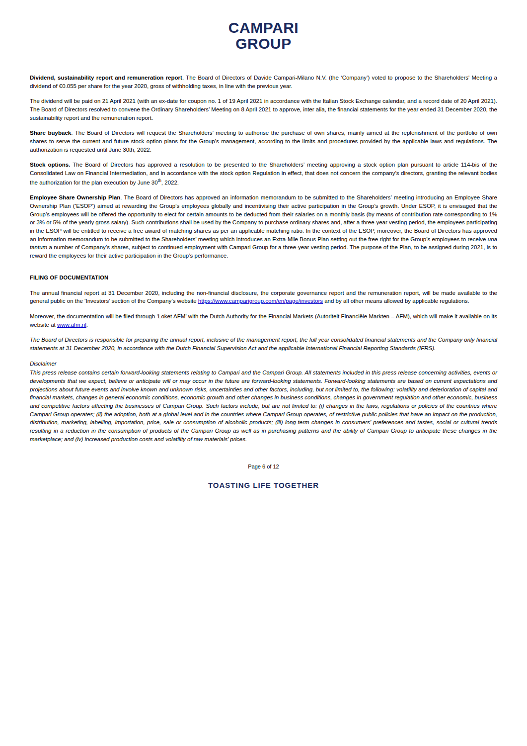CAMPARI
GROUP
Dividend, sustainability report and remuneration report. The Board of Directors of Davide Campari-Milano N.V. (the ‘Company’) voted to propose to the Shareholders' Meeting a dividend of €0.055 per share for the year 2020, gross of withholding taxes, in line with the previous year.
The dividend will be paid on 21 April 2021 (with an ex-date for coupon no. 1 of 19 April 2021 in accordance with the Italian Stock Exchange calendar, and a record date of 20 April 2021). The Board of Directors resolved to convene the Ordinary Shareholders’ Meeting on 8 April 2021 to approve, inter alia, the financial statements for the year ended 31 December 2020, the sustainability report and the remuneration report.
Share buyback. The Board of Directors will request the Shareholders’ meeting to authorise the purchase of own shares, mainly aimed at the replenishment of the portfolio of own shares to serve the current and future stock option plans for the Group’s management, according to the limits and procedures provided by the applicable laws and regulations. The authorization is requested until June 30th, 2022.
Stock options. The Board of Directors has approved a resolution to be presented to the Shareholders’ meeting approving a stock option plan pursuant to article 114-bis of the Consolidated Law on Financial Intermediation, and in accordance with the stock option Regulation in effect, that does not concern the company’s directors, granting the relevant bodies the authorization for the plan execution by June 30th, 2022.
Employee Share Ownership Plan. The Board of Directors has approved an information memorandum to be submitted to the Shareholders’ meeting introducing an Employee Share Ownership Plan (‘ESOP’) aimed at rewarding the Group’s employees globally and incentivising their active participation in the Group’s growth. Under ESOP, it is envisaged that the Group’s employees will be offered the opportunity to elect for certain amounts to be deducted from their salaries on a monthly basis (by means of contribution rate corresponding to 1% or 3% or 5% of the yearly gross salary). Such contributions shall be used by the Company to purchase ordinary shares and, after a three-year vesting period, the employees participating in the ESOP will be entitled to receive a free award of matching shares as per an applicable matching ratio. In the context of the ESOP, moreover, the Board of Directors has approved an information memorandum to be submitted to the Shareholders’ meeting which introduces an Extra-Mile Bonus Plan setting out the free right for the Group’s employees to receive una tantum a number of Company’s shares, subject to continued employment with Campari Group for a three-year vesting period. The purpose of the Plan, to be assigned during 2021, is to reward the employees for their active participation in the Group’s performance.
Filing of documentation
The annual financial report at 31 December 2020, including the non-financial disclosure, the corporate governance report and the remuneration report, will be made available to the general public on the ‘Investors’ section of the Company’s website https://www.camparigroup.com/en/page/investors and by all other means allowed by applicable regulations.
Moreover, the documentation will be filed through ‘Loket AFM’ with the Dutch Authority for the Financial Markets (Autoriteit Financiële Markten – AFM), which will make it available on its website at www.afm.nl.
The Board of Directors is responsible for preparing the annual report, inclusive of the management report, the full year consolidated financial statements and the Company only financial statements at 31 December 2020, in accordance with the Dutch Financial Supervision Act and the applicable International Financial Reporting Standards (IFRS).
Disclaimer
This press release contains certain forward-looking statements relating to Campari and the Campari Group. All statements included in this press release concerning activities, events or developments that we expect, believe or anticipate will or may occur in the future are forward-looking statements. Forward-looking statements are based on current expectations and projections about future events and involve known and unknown risks, uncertainties and other factors, including, but not limited to, the following: volatility and deterioration of capital and financial markets, changes in general economic conditions, economic growth and other changes in business conditions, changes in government regulation and other economic, business and competitive factors affecting the businesses of Campari Group. Such factors include, but are not limited to: (i) changes in the laws, regulations or policies of the countries where Campari Group operates; (ii) the adoption, both at a global level and in the countries where Campari Group operates, of restrictive public policies that have an impact on the production, distribution, marketing, labelling, importation, price, sale or consumption of alcoholic products; (iii) long-term changes in consumers’ preferences and tastes, social or cultural trends resulting in a reduction in the consumption of products of the Campari Group as well as in purchasing patterns and the ability of Campari Group to anticipate these changes in the marketplace; and (iv) increased production costs and volatility of raw materials’ prices.
Page 6 of 12
TOASTING LIFE TOGETHER